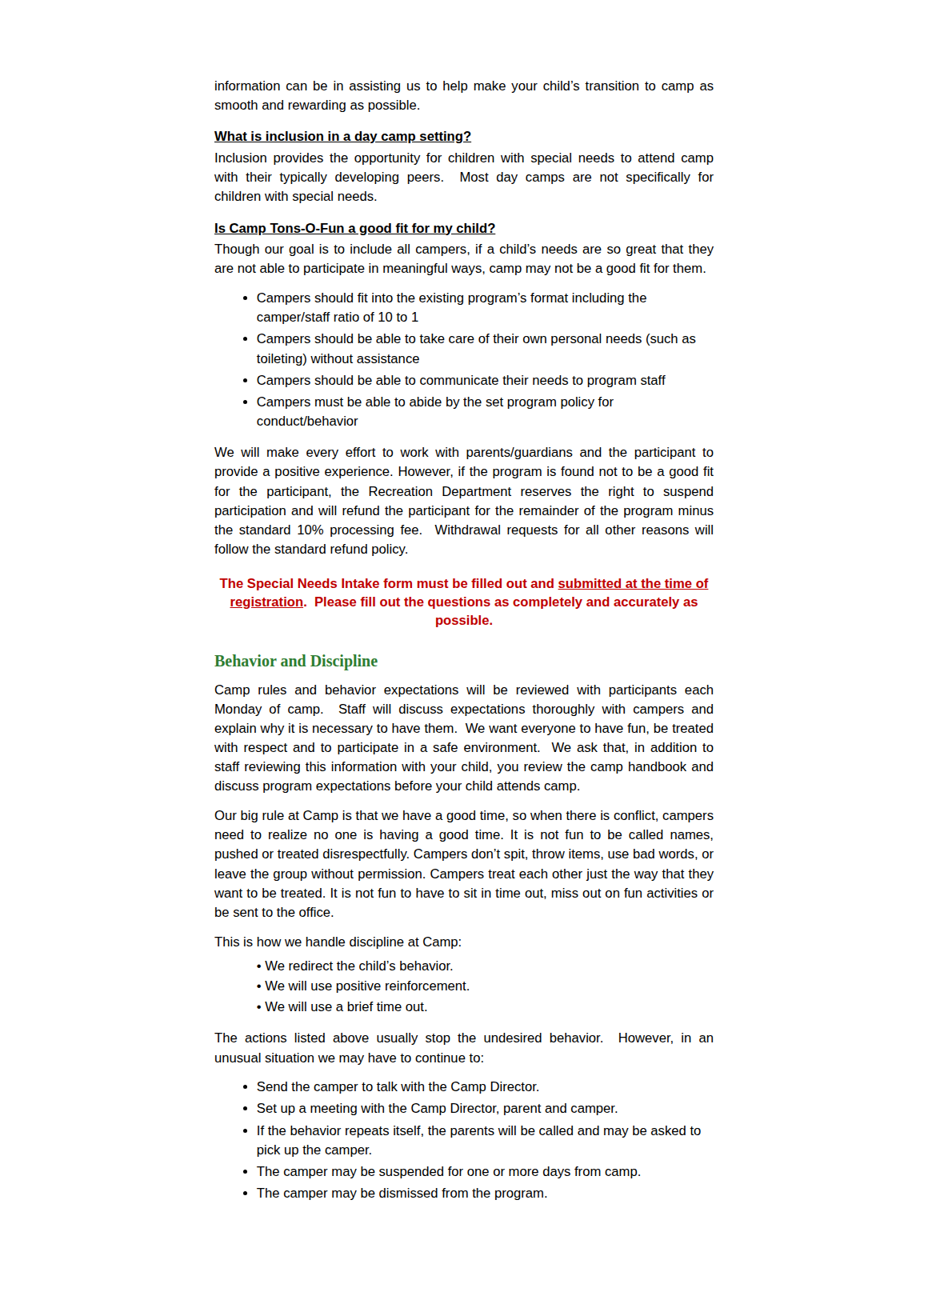information can be in assisting us to help make your child’s transition to camp as smooth and rewarding as possible.
What is inclusion in a day camp setting?
Inclusion provides the opportunity for children with special needs to attend camp with their typically developing peers. Most day camps are not specifically for children with special needs.
Is Camp Tons-O-Fun a good fit for my child?
Though our goal is to include all campers, if a child’s needs are so great that they are not able to participate in meaningful ways, camp may not be a good fit for them.
Campers should fit into the existing program’s format including the camper/staff ratio of 10 to 1
Campers should be able to take care of their own personal needs (such as toileting) without assistance
Campers should be able to communicate their needs to program staff
Campers must be able to abide by the set program policy for conduct/behavior
We will make every effort to work with parents/guardians and the participant to provide a positive experience. However, if the program is found not to be a good fit for the participant, the Recreation Department reserves the right to suspend participation and will refund the participant for the remainder of the program minus the standard 10% processing fee. Withdrawal requests for all other reasons will follow the standard refund policy.
The Special Needs Intake form must be filled out and submitted at the time of registration. Please fill out the questions as completely and accurately as possible.
Behavior and Discipline
Camp rules and behavior expectations will be reviewed with participants each Monday of camp. Staff will discuss expectations thoroughly with campers and explain why it is necessary to have them. We want everyone to have fun, be treated with respect and to participate in a safe environment. We ask that, in addition to staff reviewing this information with your child, you review the camp handbook and discuss program expectations before your child attends camp.
Our big rule at Camp is that we have a good time, so when there is conflict, campers need to realize no one is having a good time. It is not fun to be called names, pushed or treated disrespectfully. Campers don’t spit, throw items, use bad words, or leave the group without permission. Campers treat each other just the way that they want to be treated. It is not fun to have to sit in time out, miss out on fun activities or be sent to the office.
This is how we handle discipline at Camp:
• We redirect the child’s behavior.
• We will use positive reinforcement.
• We will use a brief time out.
The actions listed above usually stop the undesired behavior. However, in an unusual situation we may have to continue to:
Send the camper to talk with the Camp Director.
Set up a meeting with the Camp Director, parent and camper.
If the behavior repeats itself, the parents will be called and may be asked to pick up the camper.
The camper may be suspended for one or more days from camp.
The camper may be dismissed from the program.